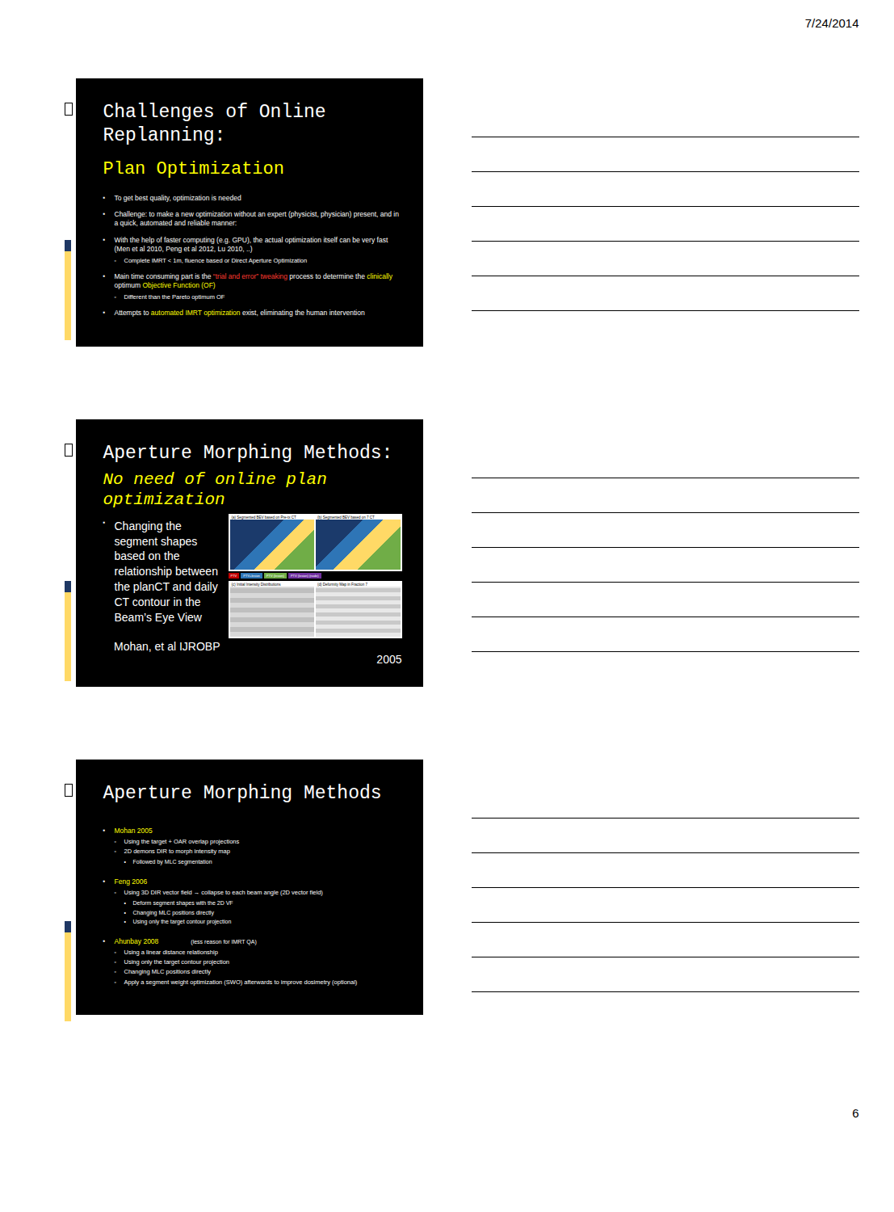7/24/2014
Challenges of Online
Replanning:
Plan Optimization
To get best quality, optimization is needed
Challenge: to make a new optimization without an expert (physicist, physician) present, and in a quick, automated and reliable manner:
With the help of faster computing (e.g. GPU), the actual optimization itself can be very fast (Men et al 2010, Peng et al 2012, Lu 2010, ..)
Complete IMRT < 1m, fluence based or Direct Aperture Optimization
Main time consuming part is the “trial and error” tweaking process to determine the clinically optimum Objective Function (OF)
Different than the Pareto optimum OF
Attempts to automated IMRT optimization exist, eliminating the human intervention
Aperture Morphing Methods:
No need of online plan
optimization
(a) Segmented BEV based on Pre-tx CT
(b) Segmented BEV based on 7 CT
PTV PTV+lesion PTV (lesion) PTV (lesion) (node)
(c) Initial Intensity Distributions
(d) Deformity Map in Fraction 7
Changing the segment shapes based on the relationship between the planCT and daily CT contour in the Beam’s Eye View
Mohan, et al IJROBP 2005
Aperture Morphing Methods
Mohan 2005
Using the target + OAR overlap projections
2D demons DIR to morph intensity map
Followed by MLC segmentation
Feng 2006
Using 3D DIR vector field → collapse to each beam angle (2D vector field)
Deform segment shapes with the 2D VF
Changing MLC positions directly
Using only the target contour projection
Ahunbay 2008(less reason for IMRT QA)
Using a linear distance relationship
Using only the target contour projection
Changing MLC positions directly
Apply a segment weight optimization (SWO) afterwards to improve dosimetry (optional)
6